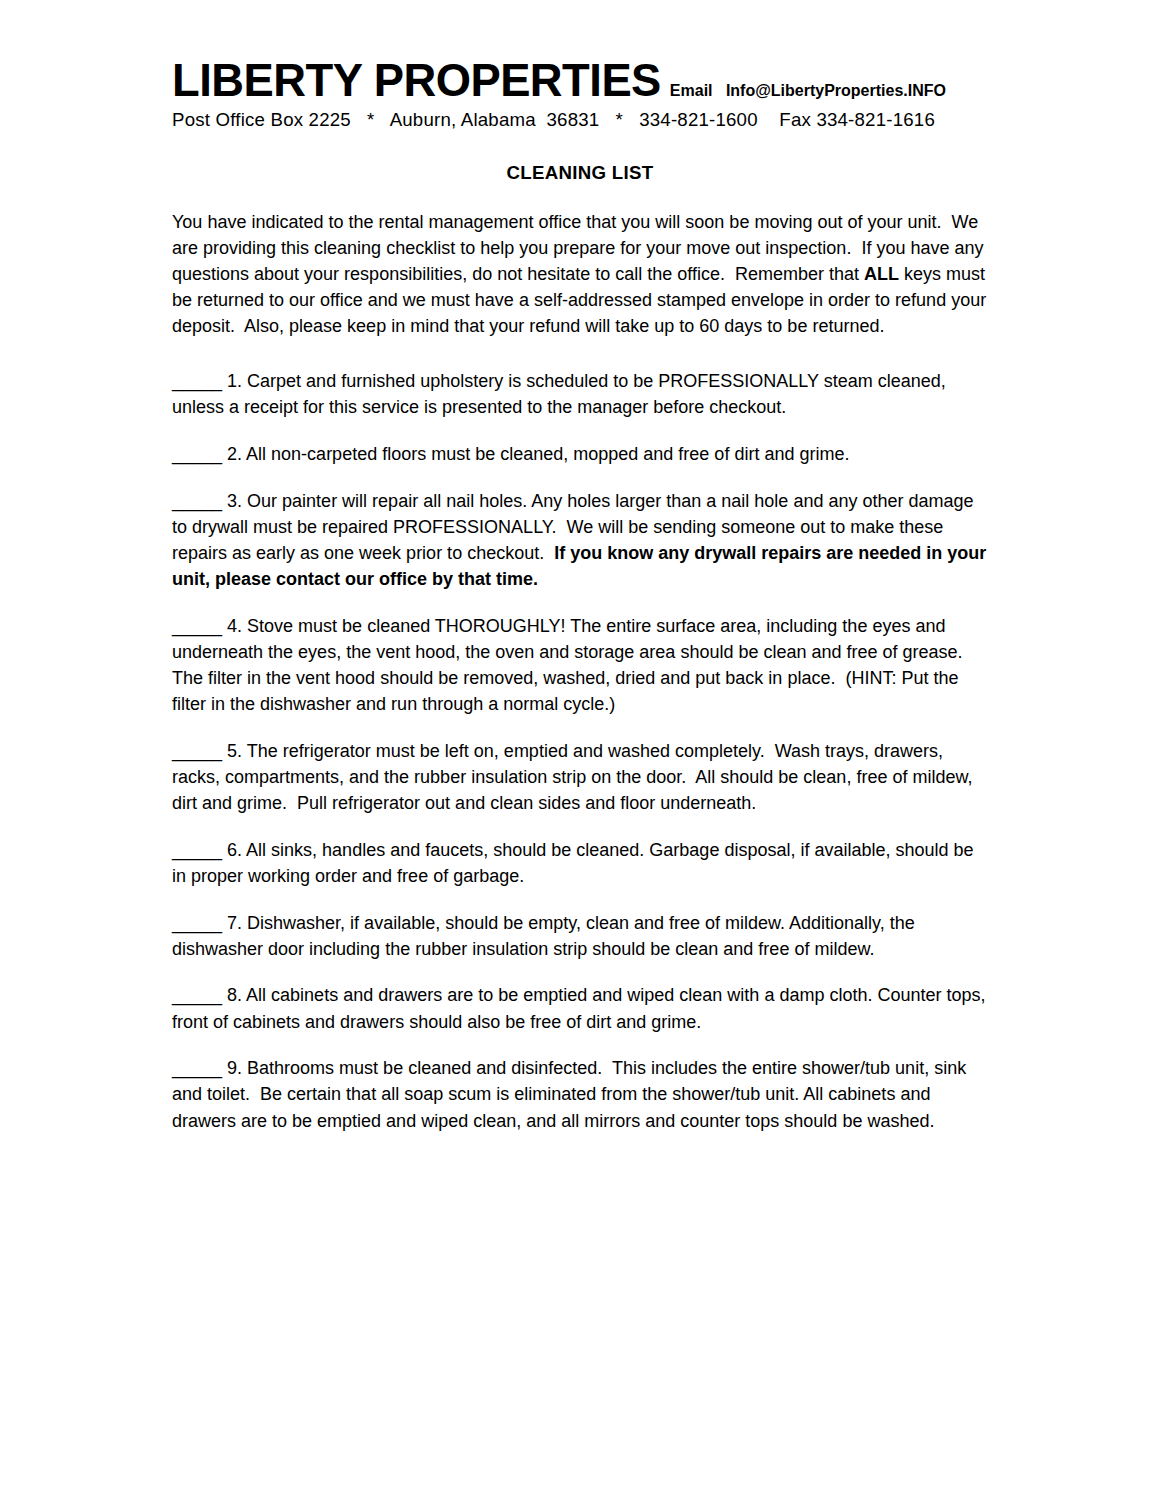LIBERTY PROPERTIES
Email Info@LibertyProperties.INFO
Post Office Box 2225 * Auburn, Alabama 36831 * 334-821-1600 Fax 334-821-1616
CLEANING LIST
You have indicated to the rental management office that you will soon be moving out of your unit. We are providing this cleaning checklist to help you prepare for your move out inspection. If you have any questions about your responsibilities, do not hesitate to call the office. Remember that ALL keys must be returned to our office and we must have a self-addressed stamped envelope in order to refund your deposit. Also, please keep in mind that your refund will take up to 60 days to be returned.
_____ 1. Carpet and furnished upholstery is scheduled to be PROFESSIONALLY steam cleaned, unless a receipt for this service is presented to the manager before checkout.
_____ 2. All non-carpeted floors must be cleaned, mopped and free of dirt and grime.
_____ 3. Our painter will repair all nail holes. Any holes larger than a nail hole and any other damage to drywall must be repaired PROFESSIONALLY. We will be sending someone out to make these repairs as early as one week prior to checkout. If you know any drywall repairs are needed in your unit, please contact our office by that time.
_____ 4. Stove must be cleaned THOROUGHLY! The entire surface area, including the eyes and underneath the eyes, the vent hood, the oven and storage area should be clean and free of grease. The filter in the vent hood should be removed, washed, dried and put back in place. (HINT: Put the filter in the dishwasher and run through a normal cycle.)
_____ 5. The refrigerator must be left on, emptied and washed completely. Wash trays, drawers, racks, compartments, and the rubber insulation strip on the door. All should be clean, free of mildew, dirt and grime. Pull refrigerator out and clean sides and floor underneath.
_____ 6. All sinks, handles and faucets, should be cleaned. Garbage disposal, if available, should be in proper working order and free of garbage.
_____ 7. Dishwasher, if available, should be empty, clean and free of mildew. Additionally, the dishwasher door including the rubber insulation strip should be clean and free of mildew.
_____ 8. All cabinets and drawers are to be emptied and wiped clean with a damp cloth. Counter tops, front of cabinets and drawers should also be free of dirt and grime.
_____ 9. Bathrooms must be cleaned and disinfected. This includes the entire shower/tub unit, sink and toilet. Be certain that all soap scum is eliminated from the shower/tub unit. All cabinets and drawers are to be emptied and wiped clean, and all mirrors and counter tops should be washed.